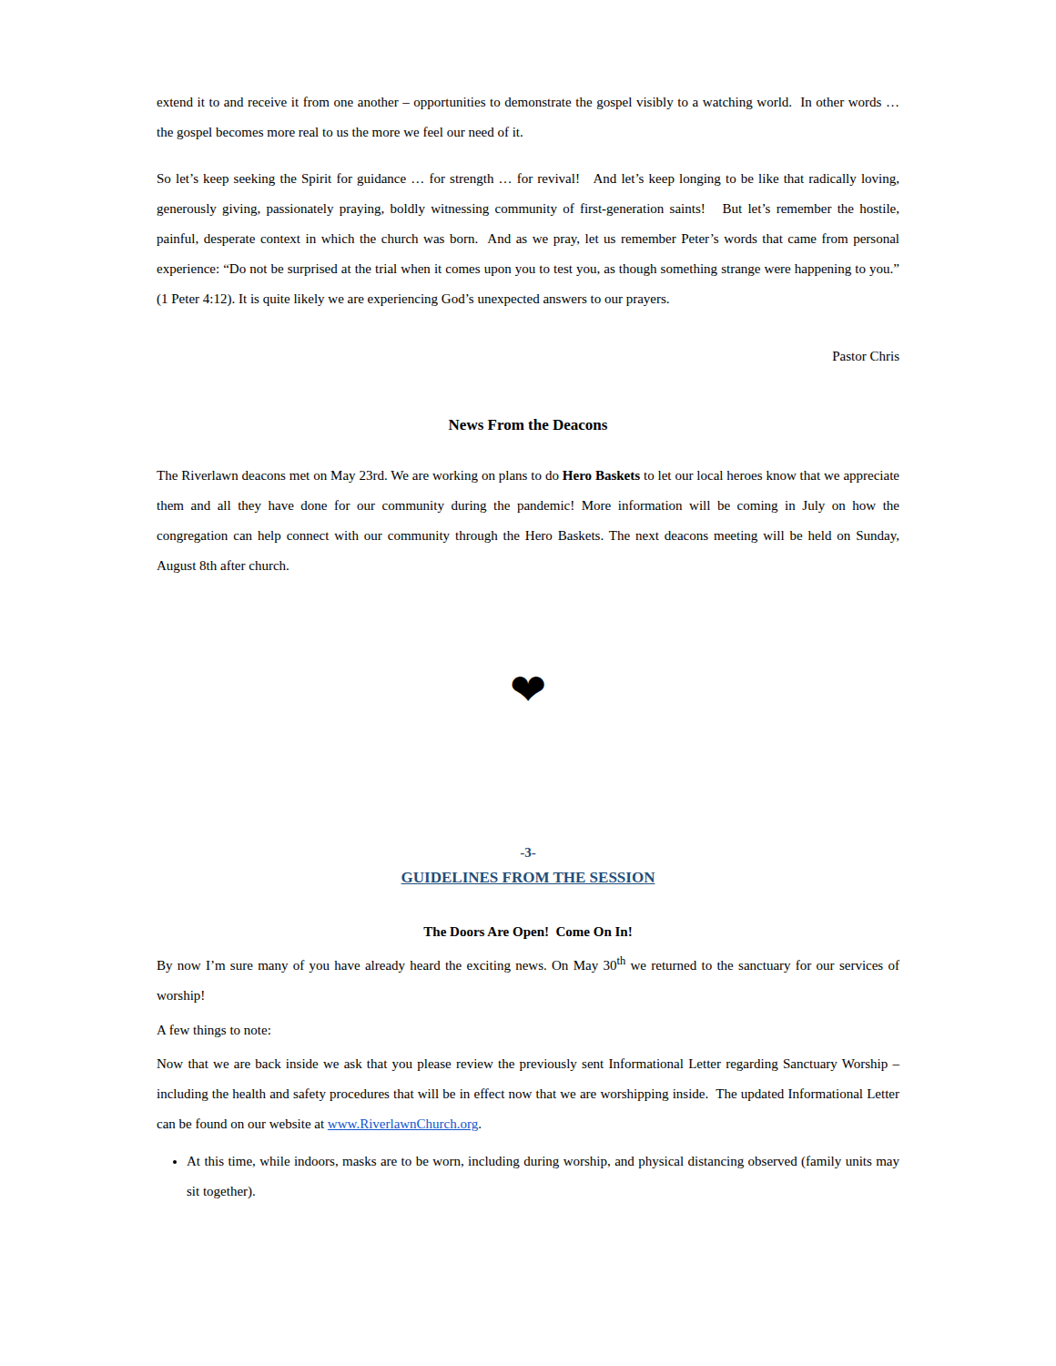extend it to and receive it from one another – opportunities to demonstrate the gospel visibly to a watching world. In other words … the gospel becomes more real to us the more we feel our need of it.
So let’s keep seeking the Spirit for guidance … for strength … for revival! And let’s keep longing to be like that radically loving, generously giving, passionately praying, boldly witnessing community of first-generation saints! But let’s remember the hostile, painful, desperate context in which the church was born. And as we pray, let us remember Peter’s words that came from personal experience: “Do not be surprised at the trial when it comes upon you to test you, as though something strange were happening to you.” (1 Peter 4:12). It is quite likely we are experiencing God’s unexpected answers to our prayers.
Pastor Chris
News From the Deacons
The Riverlawn deacons met on May 23rd. We are working on plans to do Hero Baskets to let our local heroes know that we appreciate them and all they have done for our community during the pandemic! More information will be coming in July on how the congregation can help connect with our community through the Hero Baskets. The next deacons meeting will be held on Sunday, August 8th after church.
❤
-3-
GUIDELINES FROM THE SESSION
The Doors Are Open! Come On In!
By now I’m sure many of you have already heard the exciting news. On May 30th we returned to the sanctuary for our services of worship!
A few things to note:
Now that we are back inside we ask that you please review the previously sent Informational Letter regarding Sanctuary Worship – including the health and safety procedures that will be in effect now that we are worshipping inside. The updated Informational Letter can be found on our website at www.RiverlawnChurch.org.
At this time, while indoors, masks are to be worn, including during worship, and physical distancing observed (family units may sit together).